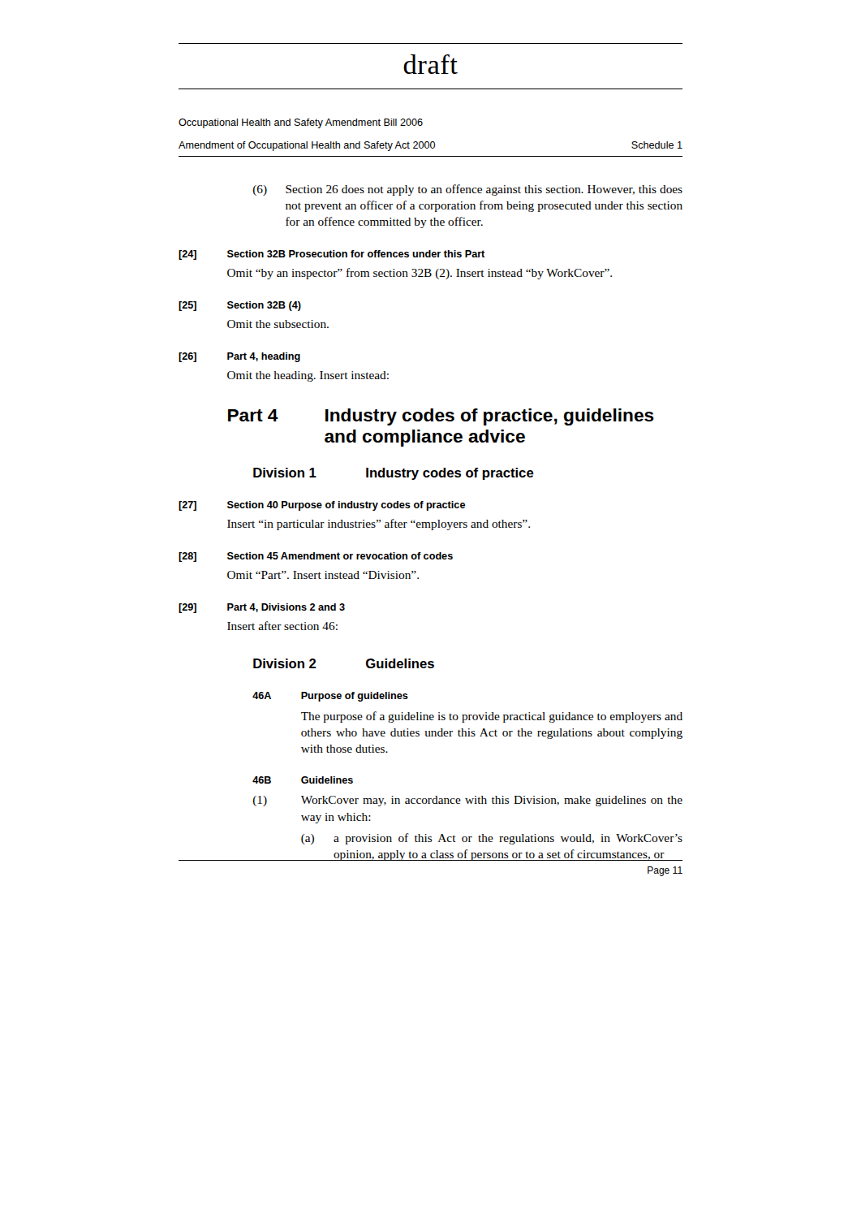draft
Occupational Health and Safety Amendment Bill 2006
Amendment of Occupational Health and Safety Act 2000 Schedule 1
(6) Section 26 does not apply to an offence against this section. However, this does not prevent an officer of a corporation from being prosecuted under this section for an offence committed by the officer.
[24] Section 32B Prosecution for offences under this Part
Omit “by an inspector” from section 32B (2). Insert instead “by WorkCover”.
[25] Section 32B (4)
Omit the subsection.
[26] Part 4, heading
Omit the heading. Insert instead:
Part 4 Industry codes of practice, guidelines and compliance advice
Division 1 Industry codes of practice
[27] Section 40 Purpose of industry codes of practice
Insert “in particular industries” after “employers and others”.
[28] Section 45 Amendment or revocation of codes
Omit “Part”. Insert instead “Division”.
[29] Part 4, Divisions 2 and 3
Insert after section 46:
Division 2 Guidelines
46A Purpose of guidelines
The purpose of a guideline is to provide practical guidance to employers and others who have duties under this Act or the regulations about complying with those duties.
46B Guidelines
(1) WorkCover may, in accordance with this Division, make guidelines on the way in which:
(a) a provision of this Act or the regulations would, in WorkCover’s opinion, apply to a class of persons or to a set of circumstances, or
Page 11